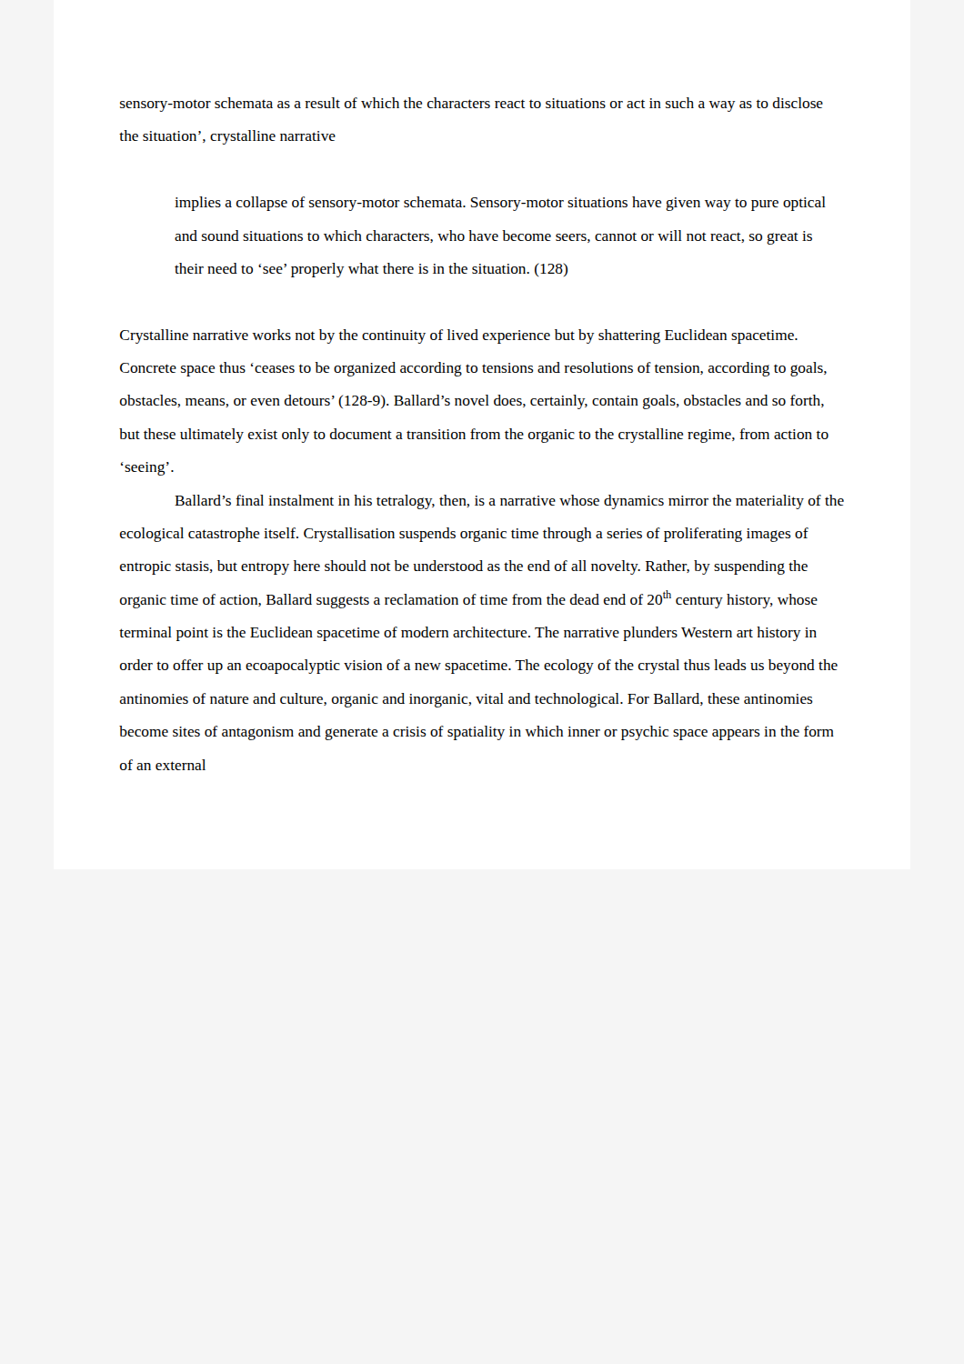sensory-motor schemata as a result of which the characters react to situations or act in such a way as to disclose the situation’, crystalline narrative
implies a collapse of sensory-motor schemata. Sensory-motor situations have given way to pure optical and sound situations to which characters, who have become seers, cannot or will not react, so great is their need to ‘see’ properly what there is in the situation. (128)
Crystalline narrative works not by the continuity of lived experience but by shattering Euclidean spacetime. Concrete space thus ‘ceases to be organized according to tensions and resolutions of tension, according to goals, obstacles, means, or even detours’ (128-9). Ballard’s novel does, certainly, contain goals, obstacles and so forth, but these ultimately exist only to document a transition from the organic to the crystalline regime, from action to ‘seeing’.
Ballard’s final instalment in his tetralogy, then, is a narrative whose dynamics mirror the materiality of the ecological catastrophe itself. Crystallisation suspends organic time through a series of proliferating images of entropic stasis, but entropy here should not be understood as the end of all novelty. Rather, by suspending the organic time of action, Ballard suggests a reclamation of time from the dead end of 20th century history, whose terminal point is the Euclidean spacetime of modern architecture. The narrative plunders Western art history in order to offer up an ecoapocalyptic vision of a new spacetime. The ecology of the crystal thus leads us beyond the antinomies of nature and culture, organic and inorganic, vital and technological. For Ballard, these antinomies become sites of antagonism and generate a crisis of spatiality in which inner or psychic space appears in the form of an external